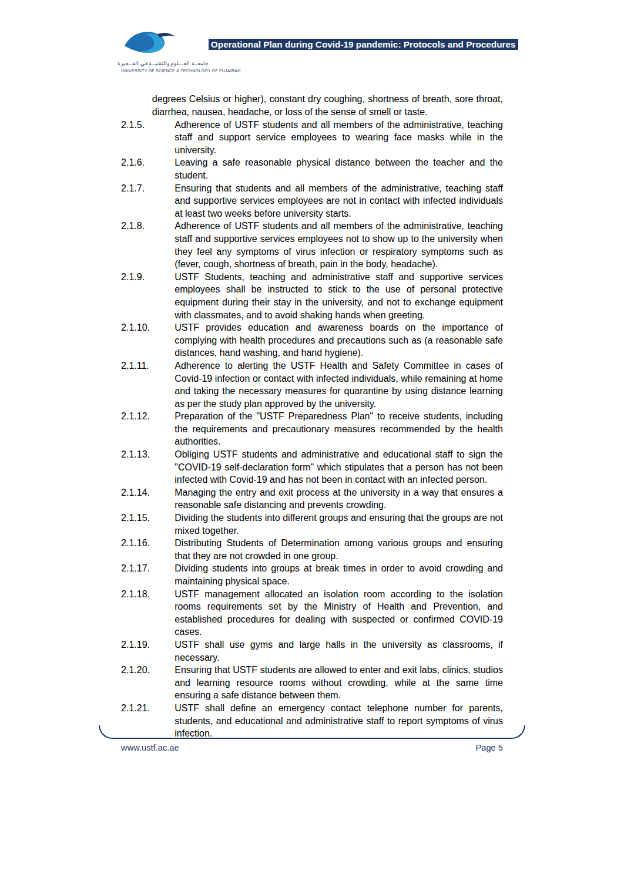جامعــة العـــلوم والتقنيــة في الفــجيرة
UNIVERSITY OF SCIENCE & TECHNOLOGY OF FUJAIRAH
Operational Plan during Covid-19 pandemic: Protocols and Procedures
degrees Celsius or higher), constant dry coughing, shortness of breath, sore throat, diarrhea, nausea, headache, or loss of the sense of smell or taste.
2.1.5. Adherence of USTF students and all members of the administrative, teaching staff and support service employees to wearing face masks while in the university.
2.1.6. Leaving a safe reasonable physical distance between the teacher and the student.
2.1.7. Ensuring that students and all members of the administrative, teaching staff and supportive services employees are not in contact with infected individuals at least two weeks before university starts.
2.1.8. Adherence of USTF students and all members of the administrative, teaching staff and supportive services employees not to show up to the university when they feel any symptoms of virus infection or respiratory symptoms such as (fever, cough, shortness of breath, pain in the body, headache).
2.1.9. USTF Students, teaching and administrative staff and supportive services employees shall be instructed to stick to the use of personal protective equipment during their stay in the university, and not to exchange equipment with classmates, and to avoid shaking hands when greeting.
2.1.10. USTF provides education and awareness boards on the importance of complying with health procedures and precautions such as (a reasonable safe distances, hand washing, and hand hygiene).
2.1.11. Adherence to alerting the USTF Health and Safety Committee in cases of Covid-19 infection or contact with infected individuals, while remaining at home and taking the necessary measures for quarantine by using distance learning as per the study plan approved by the university.
2.1.12. Preparation of the "USTF Preparedness Plan" to receive students, including the requirements and precautionary measures recommended by the health authorities.
2.1.13. Obliging USTF students and administrative and educational staff to sign the "COVID-19 self-declaration form" which stipulates that a person has not been infected with Covid-19 and has not been in contact with an infected person.
2.1.14. Managing the entry and exit process at the university in a way that ensures a reasonable safe distancing and prevents crowding.
2.1.15. Dividing the students into different groups and ensuring that the groups are not mixed together.
2.1.16. Distributing Students of Determination among various groups and ensuring that they are not crowded in one group.
2.1.17. Dividing students into groups at break times in order to avoid crowding and maintaining physical space.
2.1.18. USTF management allocated an isolation room according to the isolation rooms requirements set by the Ministry of Health and Prevention, and established procedures for dealing with suspected or confirmed COVID-19 cases.
2.1.19. USTF shall use gyms and large halls in the university as classrooms, if necessary.
2.1.20. Ensuring that USTF students are allowed to enter and exit labs, clinics, studios and learning resource rooms without crowding, while at the same time ensuring a safe distance between them.
2.1.21. USTF shall define an emergency contact telephone number for parents, students, and educational and administrative staff to report symptoms of virus infection.
www.ustf.ac.ae Page 5